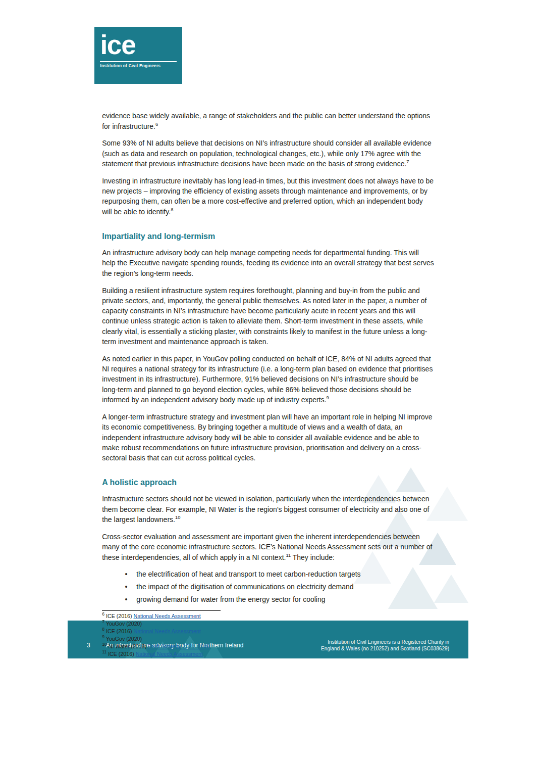ice
Institution of Civil Engineers
evidence base widely available, a range of stakeholders and the public can better understand the options for infrastructure.6
Some 93% of NI adults believe that decisions on NI’s infrastructure should consider all available evidence (such as data and research on population, technological changes, etc.), while only 17% agree with the statement that previous infrastructure decisions have been made on the basis of strong evidence.7
Investing in infrastructure inevitably has long lead-in times, but this investment does not always have to be new projects – improving the efficiency of existing assets through maintenance and improvements, or by repurposing them, can often be a more cost-effective and preferred option, which an independent body will be able to identify.8
Impartiality and long-termism
An infrastructure advisory body can help manage competing needs for departmental funding. This will help the Executive navigate spending rounds, feeding its evidence into an overall strategy that best serves the region’s long-term needs.
Building a resilient infrastructure system requires forethought, planning and buy-in from the public and private sectors, and, importantly, the general public themselves. As noted later in the paper, a number of capacity constraints in NI’s infrastructure have become particularly acute in recent years and this will continue unless strategic action is taken to alleviate them. Short-term investment in these assets, while clearly vital, is essentially a sticking plaster, with constraints likely to manifest in the future unless a long-term investment and maintenance approach is taken.
As noted earlier in this paper, in YouGov polling conducted on behalf of ICE, 84% of NI adults agreed that NI requires a national strategy for its infrastructure (i.e. a long-term plan based on evidence that prioritises investment in its infrastructure). Furthermore, 91% believed decisions on NI’s infrastructure should be long-term and planned to go beyond election cycles, while 86% believed those decisions should be informed by an independent advisory body made up of industry experts.9
A longer-term infrastructure strategy and investment plan will have an important role in helping NI improve its economic competitiveness. By bringing together a multitude of views and a wealth of data, an independent infrastructure advisory body will be able to consider all available evidence and be able to make robust recommendations on future infrastructure provision, prioritisation and delivery on a cross-sectoral basis that can cut across political cycles.
A holistic approach
Infrastructure sectors should not be viewed in isolation, particularly when the interdependencies between them become clear. For example, NI Water is the region’s biggest consumer of electricity and also one of the largest landowners.10
Cross-sector evaluation and assessment are important given the inherent interdependencies between many of the core economic infrastructure sectors. ICE’s National Needs Assessment sets out a number of these interdependencies, all of which apply in a NI context.11 They include:
the electrification of heat and transport to meet carbon-reduction targets
the impact of the digitisation of communications on electricity demand
growing demand for water from the energy sector for cooling
6 ICE (2016) National Needs Assessment
7 YouGov (2020)
8 ICE (2016) National Needs Assessment
9 YouGov (2020)
10 NI Water (2019) Draft Strategy 2021–2046
11 ICE (2016) National Needs Assessment
3
An infrastructure advisory body for Northern Ireland
Institution of Civil Engineers is a Registered Charity in
England & Wales (no 210252) and Scotland (SC038629)